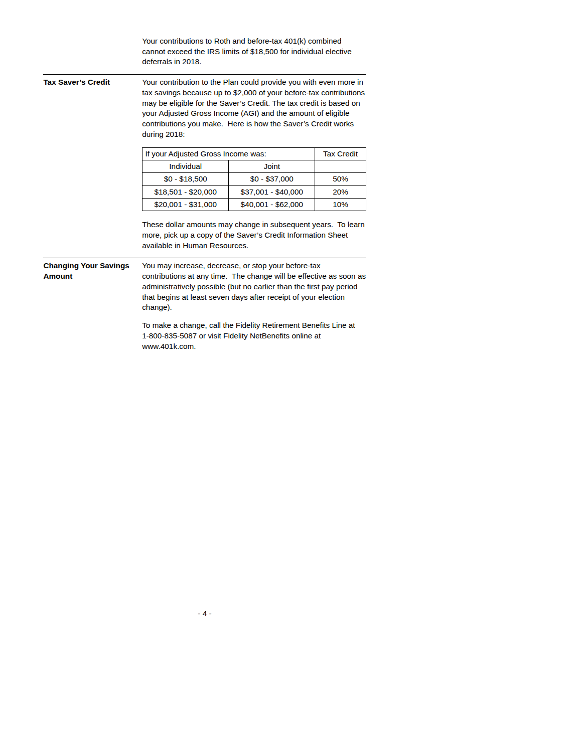Your contributions to Roth and before-tax 401(k) combined cannot exceed the IRS limits of $18,500 for individual elective deferrals in 2018.
Tax Saver’s Credit
Your contribution to the Plan could provide you with even more in tax savings because up to $2,000 of your before-tax contributions may be eligible for the Saver’s Credit. The tax credit is based on your Adjusted Gross Income (AGI) and the amount of eligible contributions you make. Here is how the Saver’s Credit works during 2018:
| If your Adjusted Gross Income was: | Tax Credit |
| --- | --- |
| Individual | Joint | |
| $0 - $18,500 | $0 - $37,000 | 50% |
| $18,501 - $20,000 | $37,001 - $40,000 | 20% |
| $20,001 - $31,000 | $40,001 - $62,000 | 10% |
These dollar amounts may change in subsequent years. To learn more, pick up a copy of the Saver’s Credit Information Sheet available in Human Resources.
Changing Your Savings Amount
You may increase, decrease, or stop your before-tax contributions at any time. The change will be effective as soon as administratively possible (but no earlier than the first pay period that begins at least seven days after receipt of your election change).
To make a change, call the Fidelity Retirement Benefits Line at
1-800-835-5087 or visit Fidelity NetBenefits online at
www.401k.com.
- 4 -